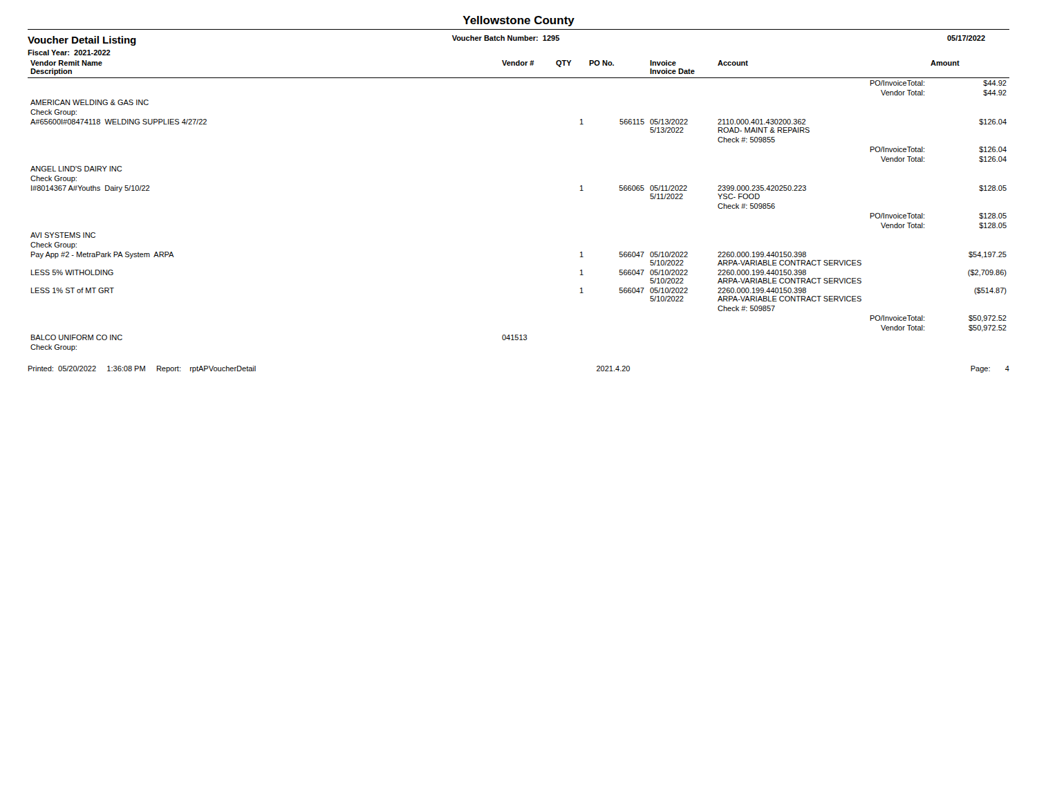Yellowstone County
Voucher Detail Listing
Voucher Batch Number: 1295
05/17/2022
Fiscal Year: 2021-2022
| Vendor Remit Name Description | Vendor # | QTY | PO No. | Invoice Invoice Date | Account | Amount |
| --- | --- | --- | --- | --- | --- | --- |
| | PO/InvoiceTotal: | $44.92 |
| | Vendor Total: | $44.92 |
| AMERICAN WELDING & GAS INC |
| Check Group: |
| A#65600I#08474118 WELDING SUPPLIES 4/27/22 | | 1 | 566115 | 05/13/2022 5/13/2022 | 2110.000.401.430200.362 ROAD- MAINT & REPAIRS | $126.04 |
| | Check #: 509855 | |
| | PO/InvoiceTotal: | $126.04 |
| | Vendor Total: | $126.04 |
| ANGEL LIND'S DAIRY INC |
| Check Group: |
| I#8014367 A#Youths Dairy 5/10/22 | | 1 | 566065 | 05/11/2022 5/11/2022 | 2399.000.235.420250.223 YSC- FOOD | $128.05 |
| | Check #: 509856 | |
| | PO/InvoiceTotal: | $128.05 |
| | Vendor Total: | $128.05 |
| AVI SYSTEMS INC |
| Check Group: |
| Pay App #2 - MetraPark PA System ARPA | | 1 | 566047 | 05/10/2022 5/10/2022 | 2260.000.199.440150.398 ARPA-VARIABLE CONTRACT SERVICES | $54,197.25 |
| LESS 5% WITHOLDING | | 1 | 566047 | 05/10/2022 5/10/2022 | 2260.000.199.440150.398 ARPA-VARIABLE CONTRACT SERVICES | ($2,709.86) |
| LESS 1% ST of MT GRT | | 1 | 566047 | 05/10/2022 5/10/2022 | 2260.000.199.440150.398 ARPA-VARIABLE CONTRACT SERVICES | ($514.87) |
| | Check #: 509857 | |
| | PO/InvoiceTotal: | $50,972.52 |
| | Vendor Total: | $50,972.52 |
| BALCO UNIFORM CO INC | 041513 | |
| Check Group: |
Printed: 05/20/2022 1:36:08 PM Report: rptAPVoucherDetail
2021.4.20
Page: 4